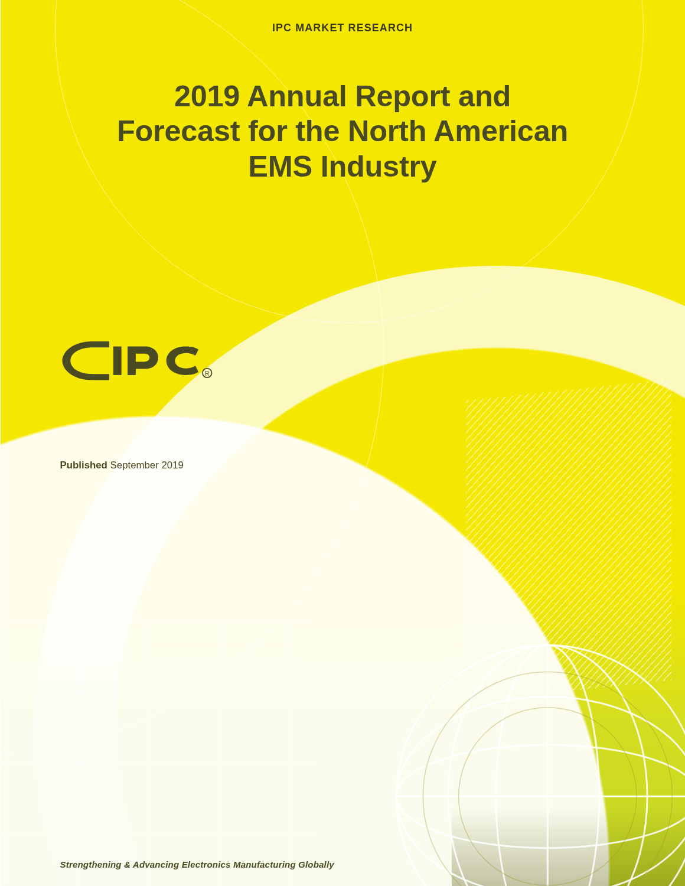IPC Market Research
2019 Annual Report and Forecast for the North American EMS Industry
R
Published September 2019
Strengthening & Advancing Electronics Manufacturing Globally